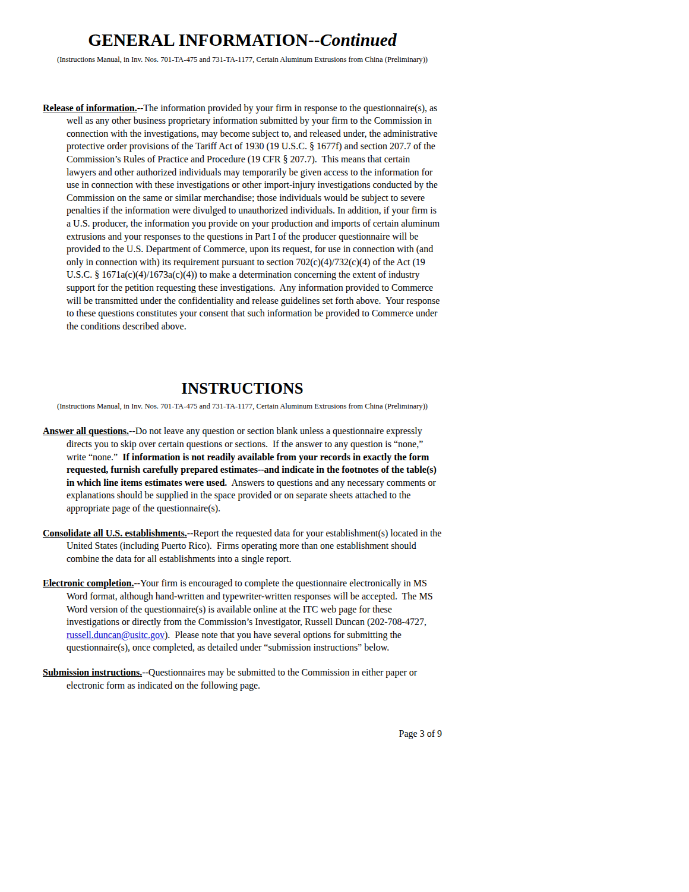GENERAL INFORMATION--Continued
(Instructions Manual, in Inv. Nos. 701-TA-475 and 731-TA-1177, Certain Aluminum Extrusions from China (Preliminary))
Release of information.--The information provided by your firm in response to the questionnaire(s), as well as any other business proprietary information submitted by your firm to the Commission in connection with the investigations, may become subject to, and released under, the administrative protective order provisions of the Tariff Act of 1930 (19 U.S.C. § 1677f) and section 207.7 of the Commission’s Rules of Practice and Procedure (19 CFR § 207.7). This means that certain lawyers and other authorized individuals may temporarily be given access to the information for use in connection with these investigations or other import-injury investigations conducted by the Commission on the same or similar merchandise; those individuals would be subject to severe penalties if the information were divulged to unauthorized individuals. In addition, if your firm is a U.S. producer, the information you provide on your production and imports of certain aluminum extrusions and your responses to the questions in Part I of the producer questionnaire will be provided to the U.S. Department of Commerce, upon its request, for use in connection with (and only in connection with) its requirement pursuant to section 702(c)(4)/732(c)(4) of the Act (19 U.S.C. § 1671a(c)(4)/1673a(c)(4)) to make a determination concerning the extent of industry support for the petition requesting these investigations. Any information provided to Commerce will be transmitted under the confidentiality and release guidelines set forth above. Your response to these questions constitutes your consent that such information be provided to Commerce under the conditions described above.
INSTRUCTIONS
(Instructions Manual, in Inv. Nos. 701-TA-475 and 731-TA-1177, Certain Aluminum Extrusions from China (Preliminary))
Answer all questions.--Do not leave any question or section blank unless a questionnaire expressly directs you to skip over certain questions or sections. If the answer to any question is “none,” write “none.” If information is not readily available from your records in exactly the form requested, furnish carefully prepared estimates--and indicate in the footnotes of the table(s) in which line items estimates were used. Answers to questions and any necessary comments or explanations should be supplied in the space provided or on separate sheets attached to the appropriate page of the questionnaire(s).
Consolidate all U.S. establishments.--Report the requested data for your establishment(s) located in the United States (including Puerto Rico). Firms operating more than one establishment should combine the data for all establishments into a single report.
Electronic completion.--Your firm is encouraged to complete the questionnaire electronically in MS Word format, although hand-written and typewriter-written responses will be accepted. The MS Word version of the questionnaire(s) is available online at the ITC web page for these investigations or directly from the Commission’s Investigator, Russell Duncan (202-708-4727, russell.duncan@usitc.gov). Please note that you have several options for submitting the questionnaire(s), once completed, as detailed under “submission instructions” below.
Submission instructions.--Questionnaires may be submitted to the Commission in either paper or electronic form as indicated on the following page.
Page 3 of 9